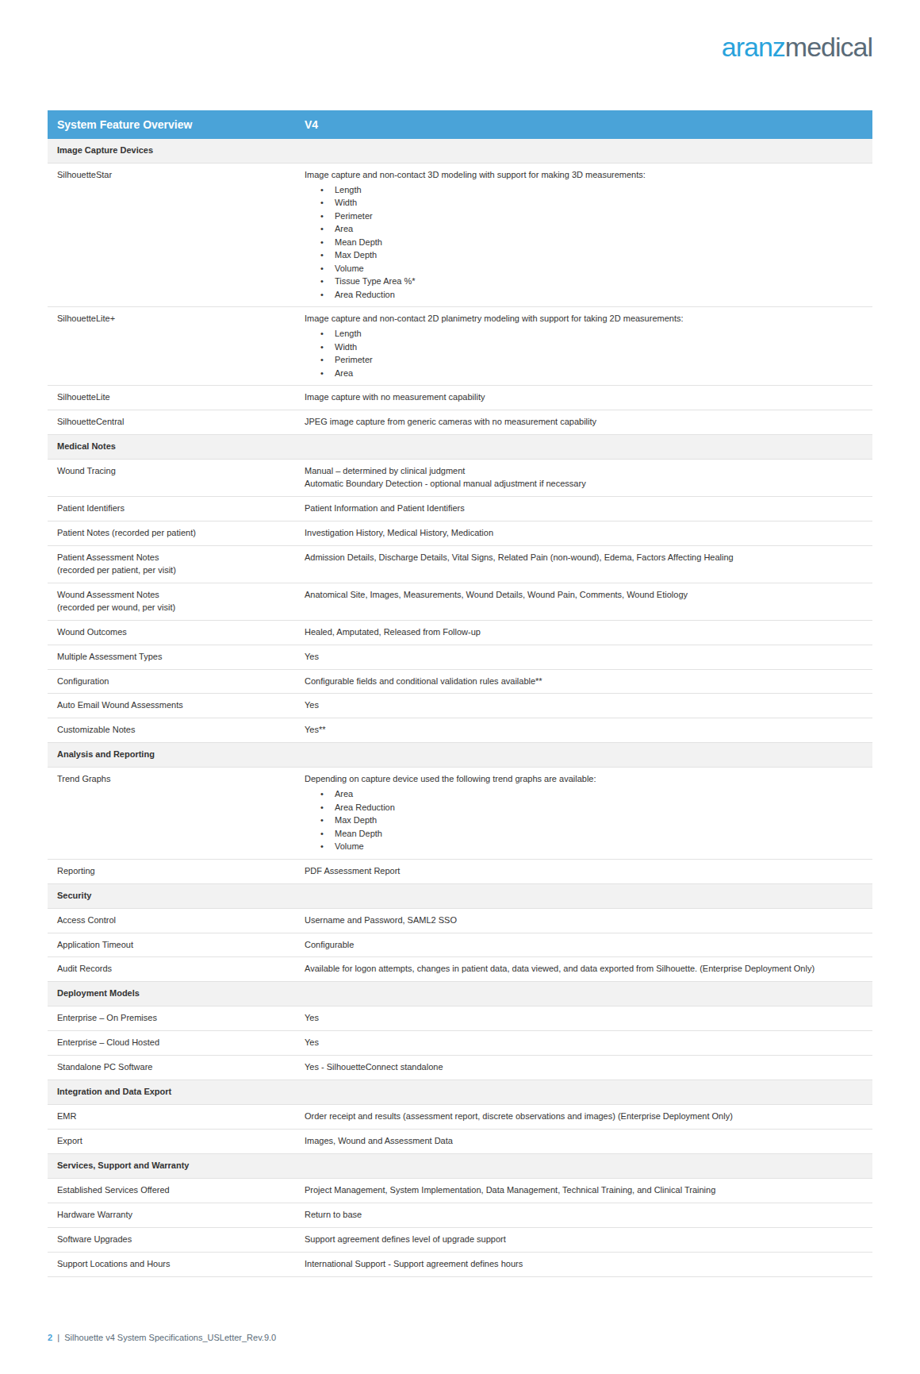aranz medical
| System Feature Overview | V4 |
| --- | --- |
| Image Capture Devices |
| SilhouetteStar | Image capture and non-contact 3D modeling with support for making 3D measurements: Length Width Perimeter Area Mean Depth Max Depth Volume Tissue Type Area %* Area Reduction |
| SilhouetteLite+ | Image capture and non-contact 2D planimetry modeling with support for taking 2D measurements: Length Width Perimeter Area |
| SilhouetteLite | Image capture with no measurement capability |
| SilhouetteCentral | JPEG image capture from generic cameras with no measurement capability |
| Medical Notes |
| Wound Tracing | Manual – determined by clinical judgment Automatic Boundary Detection - optional manual adjustment if necessary |
| Patient Identifiers | Patient Information and Patient Identifiers |
| Patient Notes (recorded per patient) | Investigation History, Medical History, Medication |
| Patient Assessment Notes (recorded per patient, per visit) | Admission Details, Discharge Details, Vital Signs, Related Pain (non-wound), Edema, Factors Affecting Healing |
| Wound Assessment Notes (recorded per wound, per visit) | Anatomical Site, Images, Measurements, Wound Details, Wound Pain, Comments, Wound Etiology |
| Wound Outcomes | Healed, Amputated, Released from Follow-up |
| Multiple Assessment Types | Yes |
| Configuration | Configurable fields and conditional validation rules available** |
| Auto Email Wound Assessments | Yes |
| Customizable Notes | Yes** |
| Analysis and Reporting |
| Trend Graphs | Depending on capture device used the following trend graphs are available: Area Area Reduction Max Depth Mean Depth Volume |
| Reporting | PDF Assessment Report |
| Security |
| Access Control | Username and Password, SAML2 SSO |
| Application Timeout | Configurable |
| Audit Records | Available for logon attempts, changes in patient data, data viewed, and data exported from Silhouette. (Enterprise Deployment Only) |
| Deployment Models |
| Enterprise – On Premises | Yes |
| Enterprise – Cloud Hosted | Yes |
| Standalone PC Software | Yes - SilhouetteConnect standalone |
| Integration and Data Export |
| EMR | Order receipt and results (assessment report, discrete observations and images) (Enterprise Deployment Only) |
| Export | Images, Wound and Assessment Data |
| Services, Support and Warranty |
| Established Services Offered | Project Management, System Implementation, Data Management, Technical Training, and Clinical Training |
| Hardware Warranty | Return to base |
| Software Upgrades | Support agreement defines level of upgrade support |
| Support Locations and Hours | International Support - Support agreement defines hours |
2 | Silhouette v4 System Specifications_USLetter_Rev.9.0